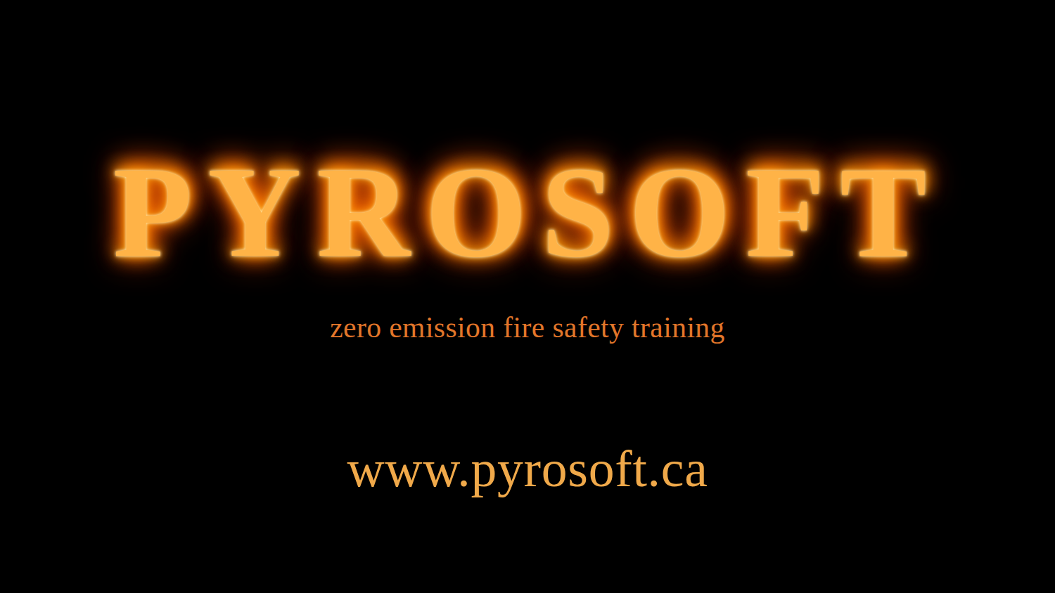PYROSOFT
zero emission fire safety training
www.pyrosoft.ca